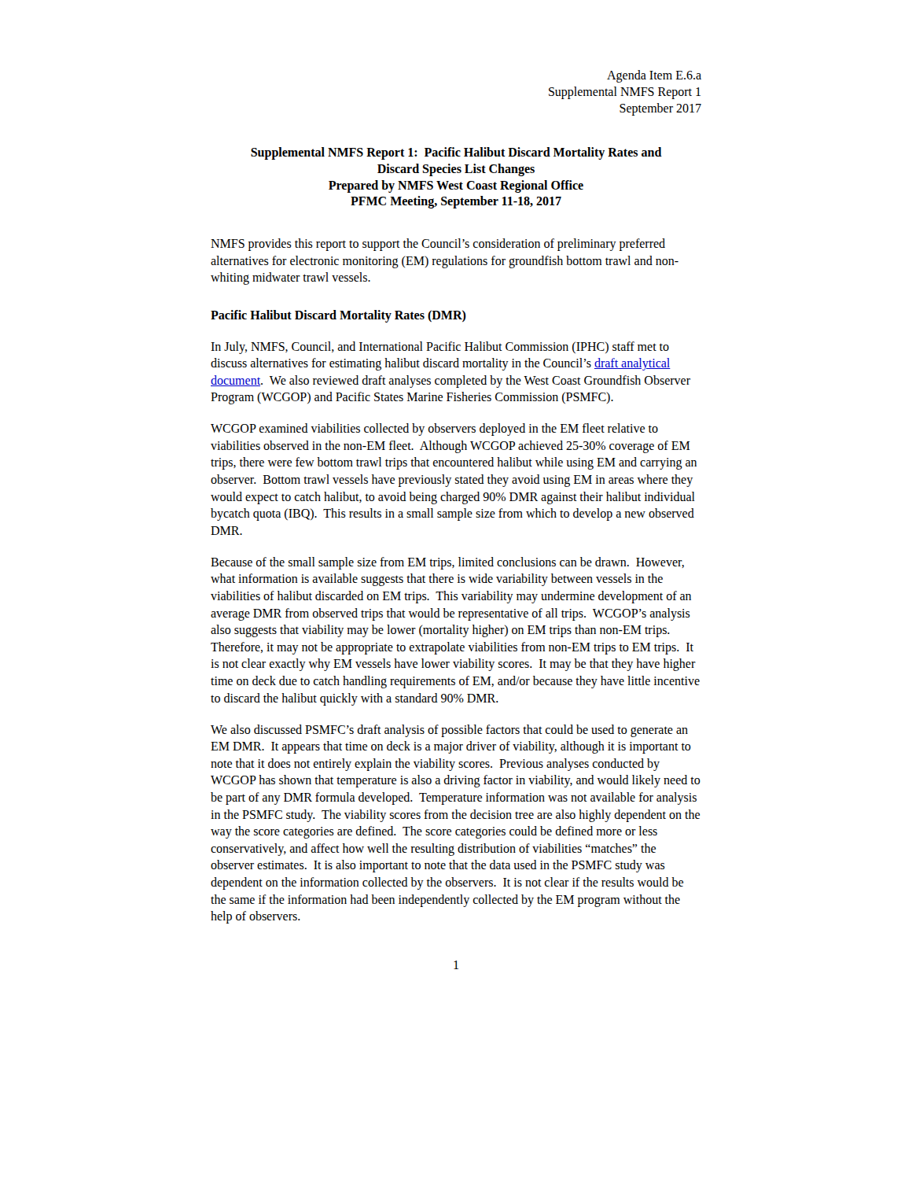Agenda Item E.6.a
Supplemental NMFS Report 1
September 2017
Supplemental NMFS Report 1: Pacific Halibut Discard Mortality Rates and
Discard Species List Changes
Prepared by NMFS West Coast Regional Office
PFMC Meeting, September 11-18, 2017
NMFS provides this report to support the Council’s consideration of preliminary preferred alternatives for electronic monitoring (EM) regulations for groundfish bottom trawl and non-whiting midwater trawl vessels.
Pacific Halibut Discard Mortality Rates (DMR)
In July, NMFS, Council, and International Pacific Halibut Commission (IPHC) staff met to discuss alternatives for estimating halibut discard mortality in the Council’s draft analytical document. We also reviewed draft analyses completed by the West Coast Groundfish Observer Program (WCGOP) and Pacific States Marine Fisheries Commission (PSMFC).
WCGOP examined viabilities collected by observers deployed in the EM fleet relative to viabilities observed in the non-EM fleet. Although WCGOP achieved 25-30% coverage of EM trips, there were few bottom trawl trips that encountered halibut while using EM and carrying an observer. Bottom trawl vessels have previously stated they avoid using EM in areas where they would expect to catch halibut, to avoid being charged 90% DMR against their halibut individual bycatch quota (IBQ). This results in a small sample size from which to develop a new observed DMR.
Because of the small sample size from EM trips, limited conclusions can be drawn. However, what information is available suggests that there is wide variability between vessels in the viabilities of halibut discarded on EM trips. This variability may undermine development of an average DMR from observed trips that would be representative of all trips. WCGOP’s analysis also suggests that viability may be lower (mortality higher) on EM trips than non-EM trips. Therefore, it may not be appropriate to extrapolate viabilities from non-EM trips to EM trips. It is not clear exactly why EM vessels have lower viability scores. It may be that they have higher time on deck due to catch handling requirements of EM, and/or because they have little incentive to discard the halibut quickly with a standard 90% DMR.
We also discussed PSMFC’s draft analysis of possible factors that could be used to generate an EM DMR. It appears that time on deck is a major driver of viability, although it is important to note that it does not entirely explain the viability scores. Previous analyses conducted by WCGOP has shown that temperature is also a driving factor in viability, and would likely need to be part of any DMR formula developed. Temperature information was not available for analysis in the PSMFC study. The viability scores from the decision tree are also highly dependent on the way the score categories are defined. The score categories could be defined more or less conservatively, and affect how well the resulting distribution of viabilities “matches” the observer estimates. It is also important to note that the data used in the PSMFC study was dependent on the information collected by the observers. It is not clear if the results would be the same if the information had been independently collected by the EM program without the help of observers.
1